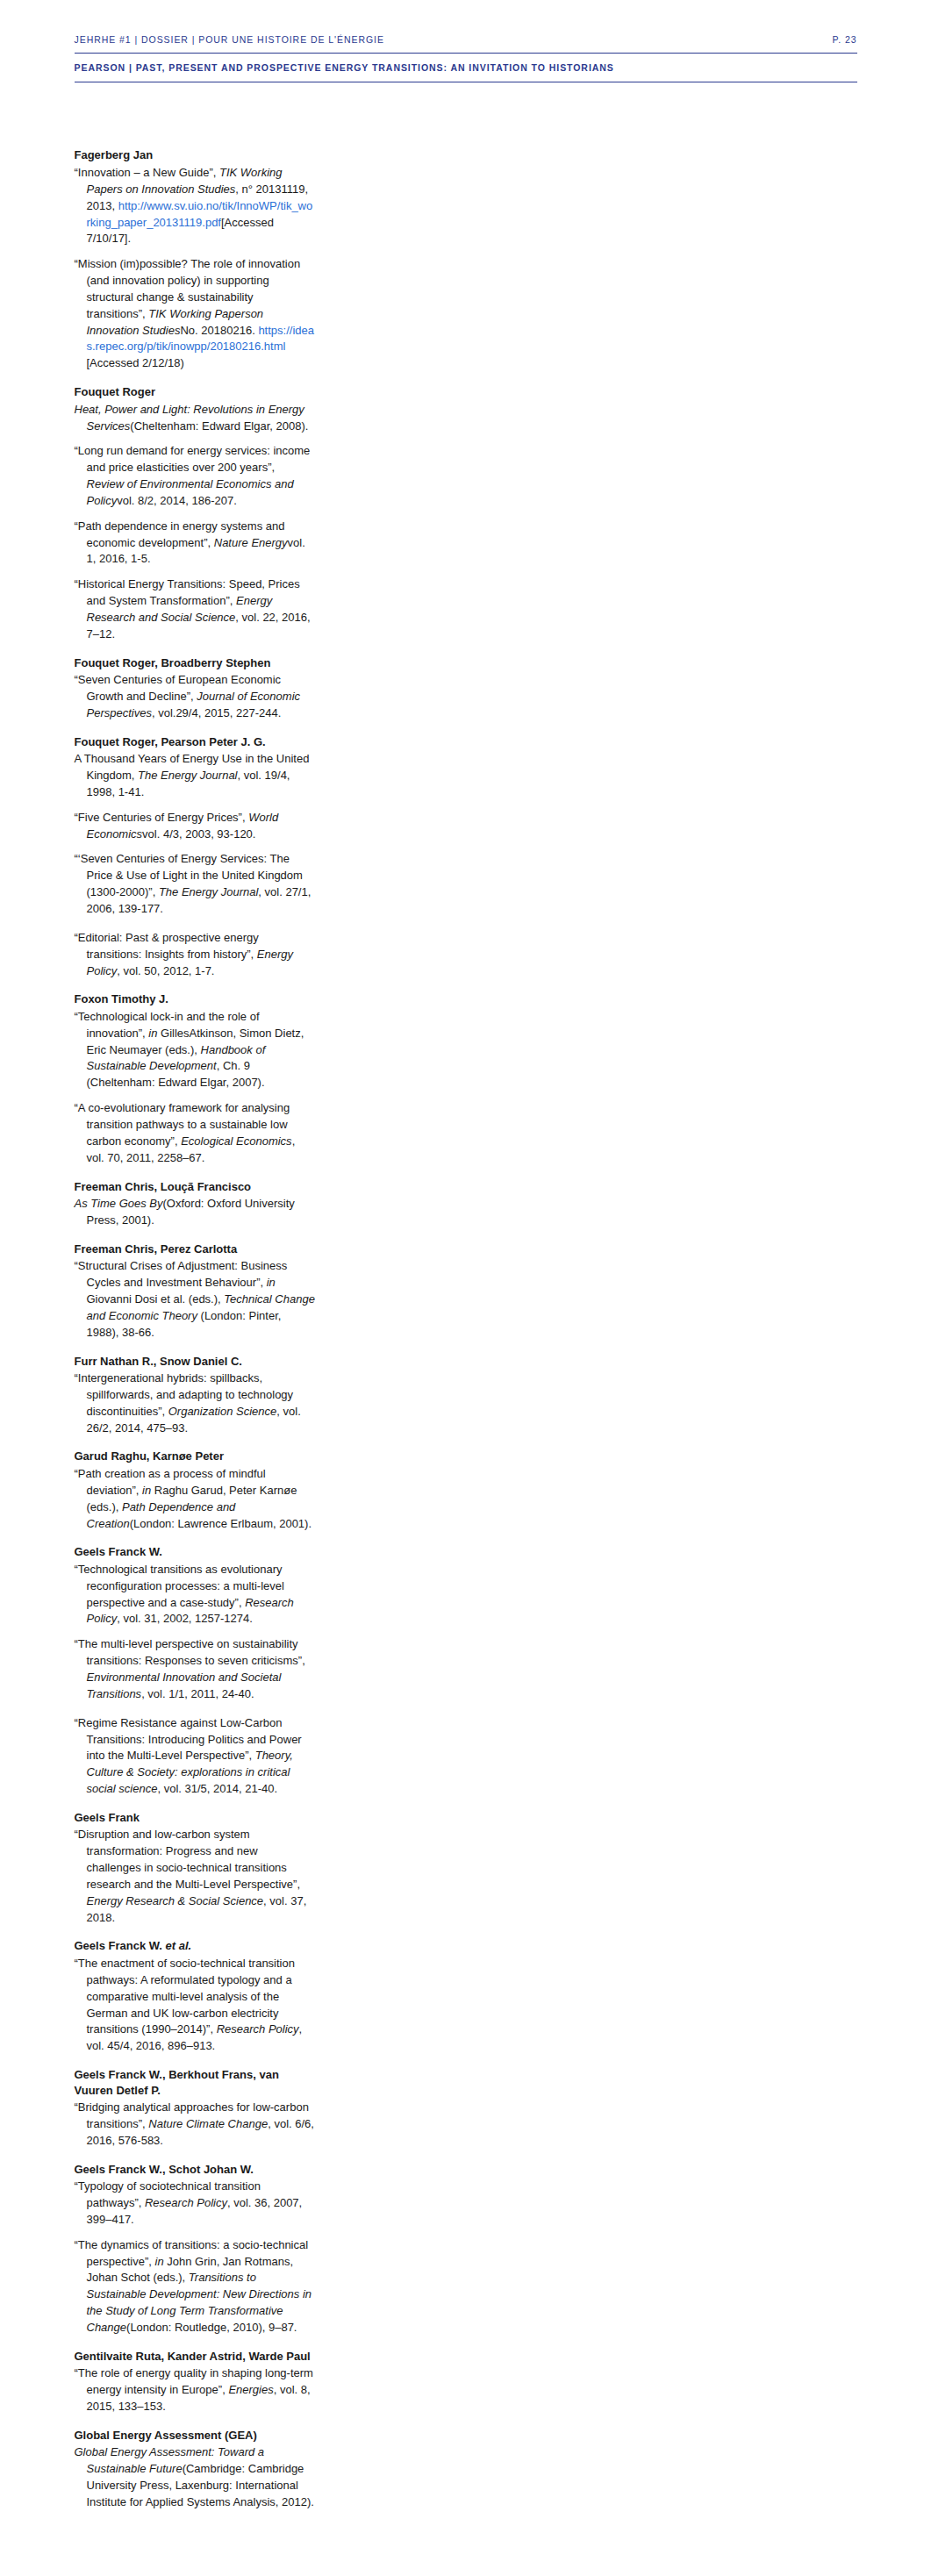JEHRHE #1 | Dossier | Pour une histoire de l'énergie
p. 23
Pearson | Past, present and prospective energy transitions: an invitation to historians
Fagerberg Jan
“Innovation – a New Guide”, TIK Working Papers on Innovation Studies, n° 20131119, 2013, http://www.sv.uio.no/tik/InnoWP/tik_working_paper_20131119.pdf[Accessed 7/10/17].
“Mission (im)possible? The role of innovation (and innovation policy) in supporting structural change & sustainability transitions”, TIK Working Paperson Innovation Studies No. 20180216. https://ideas.repec.org/p/tik/inowpp/20180216.html[Accessed 2/12/18)
Fouquet Roger
Heat, Power and Light: Revolutions in Energy Services(Cheltenham: Edward Elgar, 2008).
“Long run demand for energy services: income and price elasticities over 200 years”, Review of Environmental Economics and Policyvol. 8/2, 2014, 186-207.
“Path dependence in energy systems and economic development”, Nature Energyvol. 1, 2016, 1-5.
“Historical Energy Transitions: Speed, Prices and System Transformation”, Energy Research and Social Science, vol. 22, 2016, 7–12.
Fouquet Roger, Broadberry Stephen
“Seven Centuries of European Economic Growth and Decline”, Journal of Economic Perspectives, vol.29/4, 2015, 227-244.
Fouquet Roger, Pearson Peter J. G.
A Thousand Years of Energy Use in the United Kingdom, The Energy Journal, vol. 19/4, 1998, 1-41.
“Five Centuries of Energy Prices”, World Economicsvol. 4/3, 2003, 93-120.
“‘Seven Centuries of Energy Services: The Price & Use of Light in the United Kingdom (1300-2000)”, The Energy Journal, vol. 27/1, 2006, 139-177.
“Editorial: Past & prospective energy transitions: Insights from history”, Energy Policy, vol. 50, 2012, 1-7.
Foxon Timothy J.
“Technological lock-in and the role of innovation”, in GillesAtkinson, Simon Dietz, Eric Neumayer (eds.), Handbook of Sustainable Development, Ch. 9 (Cheltenham: Edward Elgar, 2007).
“A co-evolutionary framework for analysing transition pathways to a sustainable low carbon economy”, Ecological Economics, vol. 70, 2011, 2258–67.
Freeman Chris, Louçã Francisco
As Time Goes By(Oxford: Oxford University Press, 2001).
Freeman Chris, Perez Carlotta
“Structural Crises of Adjustment: Business Cycles and Investment Behaviour”, in Giovanni Dosi et al. (eds.), Technical Change and Economic Theory (London: Pinter, 1988), 38-66.
Furr Nathan R., Snow Daniel C.
“Intergenerational hybrids: spillbacks, spillforwards, and adapting to technology discontinuities”, Organization Science, vol. 26/2, 2014, 475–93.
Garud Raghu, Karnøe Peter
“Path creation as a process of mindful deviation”, in Raghu Garud, Peter Karnøe (eds.), Path Dependence and Creation(London: Lawrence Erlbaum, 2001).
Geels Franck W.
“Technological transitions as evolutionary reconfiguration processes: a multi-level perspective and a case-study”, Research Policy, vol. 31, 2002, 1257-1274.
“The multi-level perspective on sustainability transitions: Responses to seven criticisms”, Environmental Innovation and Societal Transitions, vol. 1/1, 2011, 24-40.
“Regime Resistance against Low-Carbon Transitions: Introducing Politics and Power into the Multi-Level Perspective”, Theory, Culture & Society: explorations in critical social science, vol. 31/5, 2014, 21-40.
Geels Frank
“Disruption and low-carbon system transformation: Progress and new challenges in socio-technical transitions research and the Multi-Level Perspective”, Energy Research & Social Science, vol. 37, 2018.
Geels Franck W. et al.
“The enactment of socio-technical transition pathways: A reformulated typology and a comparative multi-level analysis of the German and UK low-carbon electricity transitions (1990–2014)”, Research Policy, vol. 45/4, 2016, 896–913.
Geels Franck W., Berkhout Frans, van Vuuren Detlef P.
“Bridging analytical approaches for low-carbon transitions”, Nature Climate Change, vol. 6/6, 2016, 576-583.
Geels Franck W., Schot Johan W.
“Typology of sociotechnical transition pathways”, Research Policy, vol. 36, 2007, 399–417.
“The dynamics of transitions: a socio-technical perspective”, in John Grin, Jan Rotmans, Johan Schot (eds.), Transitions to Sustainable Development: New Directions in the Study of Long Term Transformative Change(London: Routledge, 2010), 9–87.
Gentilvaite Ruta, Kander Astrid, Warde Paul
“The role of energy quality in shaping long-term energy intensity in Europe”, Energies, vol. 8, 2015, 133–153.
Global Energy Assessment (GEA)
Global Energy Assessment: Toward a Sustainable Future(Cambridge: Cambridge University Press, Laxenburg: International Institute for Applied Systems Analysis, 2012).